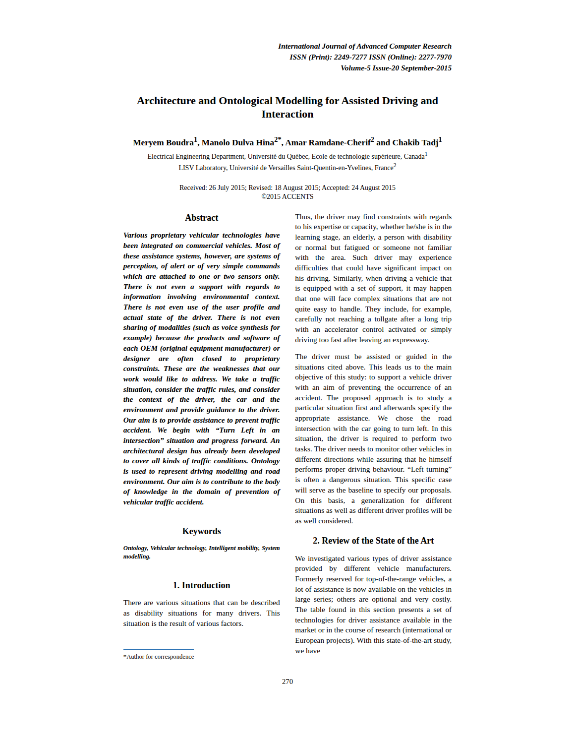International Journal of Advanced Computer Research
ISSN (Print): 2249-7277 ISSN (Online): 2277-7970
Volume-5 Issue-20 September-2015
Architecture and Ontological Modelling for Assisted Driving and Interaction
Meryem Boudra1, Manolo Dulva Hina2*, Amar Ramdane-Cherif2 and Chakib Tadj1
Electrical Engineering Department, Université du Québec, Ecole de technologie supérieure, Canada1
LISV Laboratory, Université de Versailles Saint-Quentin-en-Yvelines, France2
Received: 26 July 2015; Revised: 18 August 2015; Accepted: 24 August 2015
©2015 ACCENTS
Abstract
Various proprietary vehicular technologies have been integrated on commercial vehicles. Most of these assistance systems, however, are systems of perception, of alert or of very simple commands which are attached to one or two sensors only. There is not even a support with regards to information involving environmental context. There is not even use of the user profile and actual state of the driver. There is not even sharing of modalities (such as voice synthesis for example) because the products and software of each OEM (original equipment manufacturer) or designer are often closed to proprietary constraints. These are the weaknesses that our work would like to address. We take a traffic situation, consider the traffic rules, and consider the context of the driver, the car and the environment and provide guidance to the driver. Our aim is to provide assistance to prevent traffic accident. We begin with “Turn Left in an intersection” situation and progress forward. An architectural design has already been developed to cover all kinds of traffic conditions. Ontology is used to represent driving modelling and road environment. Our aim is to contribute to the body of knowledge in the domain of prevention of vehicular traffic accident.
Keywords
Ontology, Vehicular technology, Intelligent mobility, System modelling.
1. Introduction
There are various situations that can be described as disability situations for many drivers. This situation is the result of various factors.
*Author for correspondence
Thus, the driver may find constraints with regards to his expertise or capacity, whether he/she is in the learning stage, an elderly, a person with disability or normal but fatigued or someone not familiar with the area. Such driver may experience difficulties that could have significant impact on his driving. Similarly, when driving a vehicle that is equipped with a set of support, it may happen that one will face complex situations that are not quite easy to handle. They include, for example, carefully not reaching a tollgate after a long trip with an accelerator control activated or simply driving too fast after leaving an expressway.
The driver must be assisted or guided in the situations cited above. This leads us to the main objective of this study: to support a vehicle driver with an aim of preventing the occurrence of an accident. The proposed approach is to study a particular situation first and afterwards specify the appropriate assistance. We chose the road intersection with the car going to turn left. In this situation, the driver is required to perform two tasks. The driver needs to monitor other vehicles in different directions while assuring that he himself performs proper driving behaviour. “Left turning” is often a dangerous situation. This specific case will serve as the baseline to specify our proposals. On this basis, a generalization for different situations as well as different driver profiles will be as well considered.
2. Review of the State of the Art
We investigated various types of driver assistance provided by different vehicle manufacturers. Formerly reserved for top-of-the-range vehicles, a lot of assistance is now available on the vehicles in large series; others are optional and very costly. The table found in this section presents a set of technologies for driver assistance available in the market or in the course of research (international or European projects). With this state-of-the-art study, we have
270